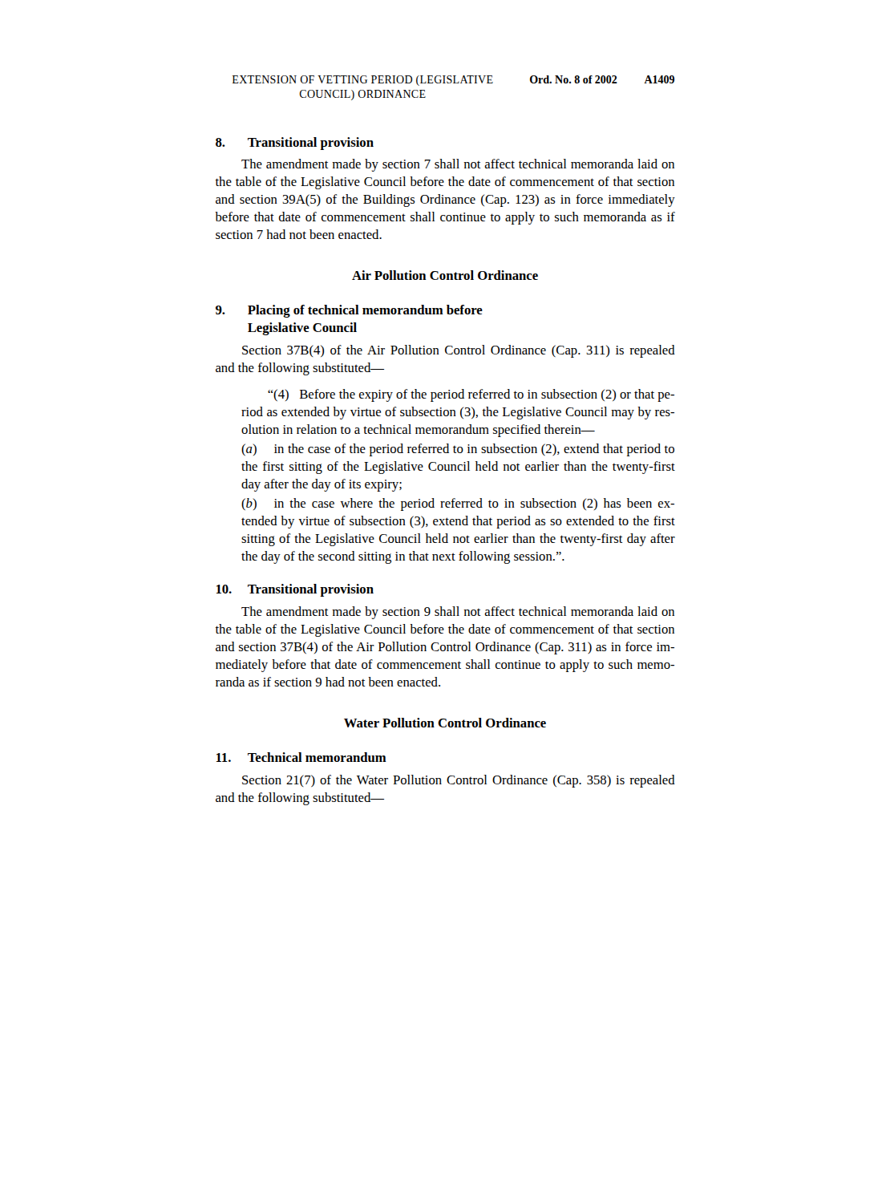Extension of Vetting Period (Legislative
Council) Ordinance
Ord. No. 8 of 2002
A1409
8.
Transitional provision
The amendment made by section 7 shall not affect technical memoranda laid on the table of the Legislative Council before the date of commencement of that section and section 39A(5) of the Buildings Ordinance (Cap. 123) as in force immediately before that date of commencement shall continue to apply to such memoranda as if section 7 had not been enacted.
Air Pollution Control Ordinance
9.
Placing of technical memorandum beforeLegislative Council
Section 37B(4) of the Air Pollution Control Ordinance (Cap. 311) is repealed and the following substituted—
“(4) Before the expiry of the period referred to in subsection (2) or that period as extended by virtue of subsection (3), the Legislative Council may by resolution in relation to a technical memorandum specified therein—
(a) in the case of the period referred to in subsection (2), extend that period to the first sitting of the Legislative Council held not earlier than the twenty-first day after the day of its expiry;
(b) in the case where the period referred to in subsection (2) has been extended by virtue of subsection (3), extend that period as so extended to the first sitting of the Legislative Council held not earlier than the twenty-first day after the day of the second sitting in that next following session.”.
10.
Transitional provision
The amendment made by section 9 shall not affect technical memoranda laid on the table of the Legislative Council before the date of commencement of that section and section 37B(4) of the Air Pollution Control Ordinance (Cap. 311) as in force immediately before that date of commencement shall continue to apply to such memoranda as if section 9 had not been enacted.
Water Pollution Control Ordinance
11.
Technical memorandum
Section 21(7) of the Water Pollution Control Ordinance (Cap. 358) is repealed and the following substituted—